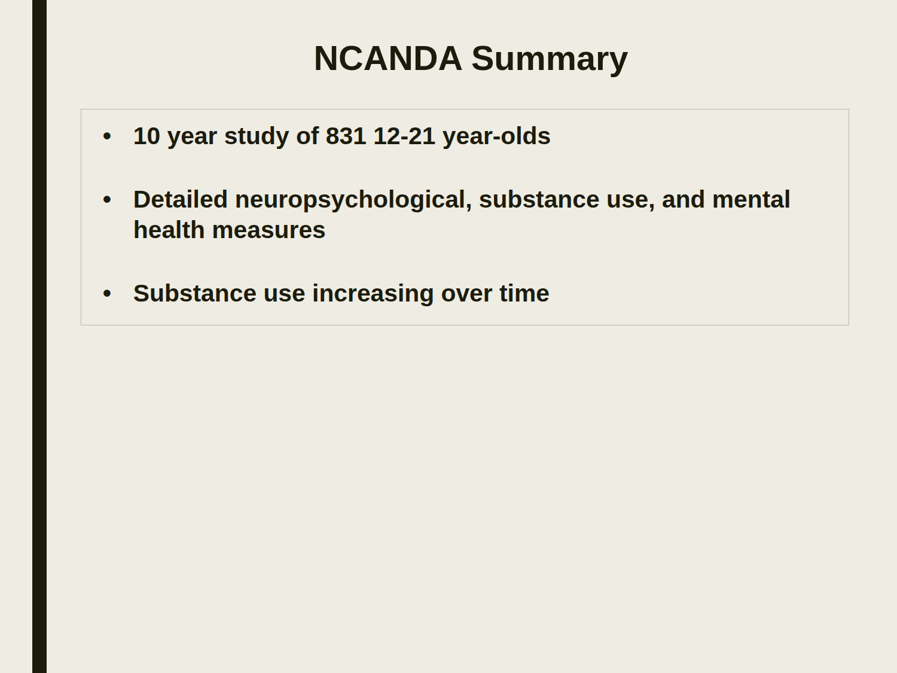NCANDA Summary
10 year study of 831 12-21 year-olds
Detailed neuropsychological, substance use, and mental health measures
Substance use increasing over time